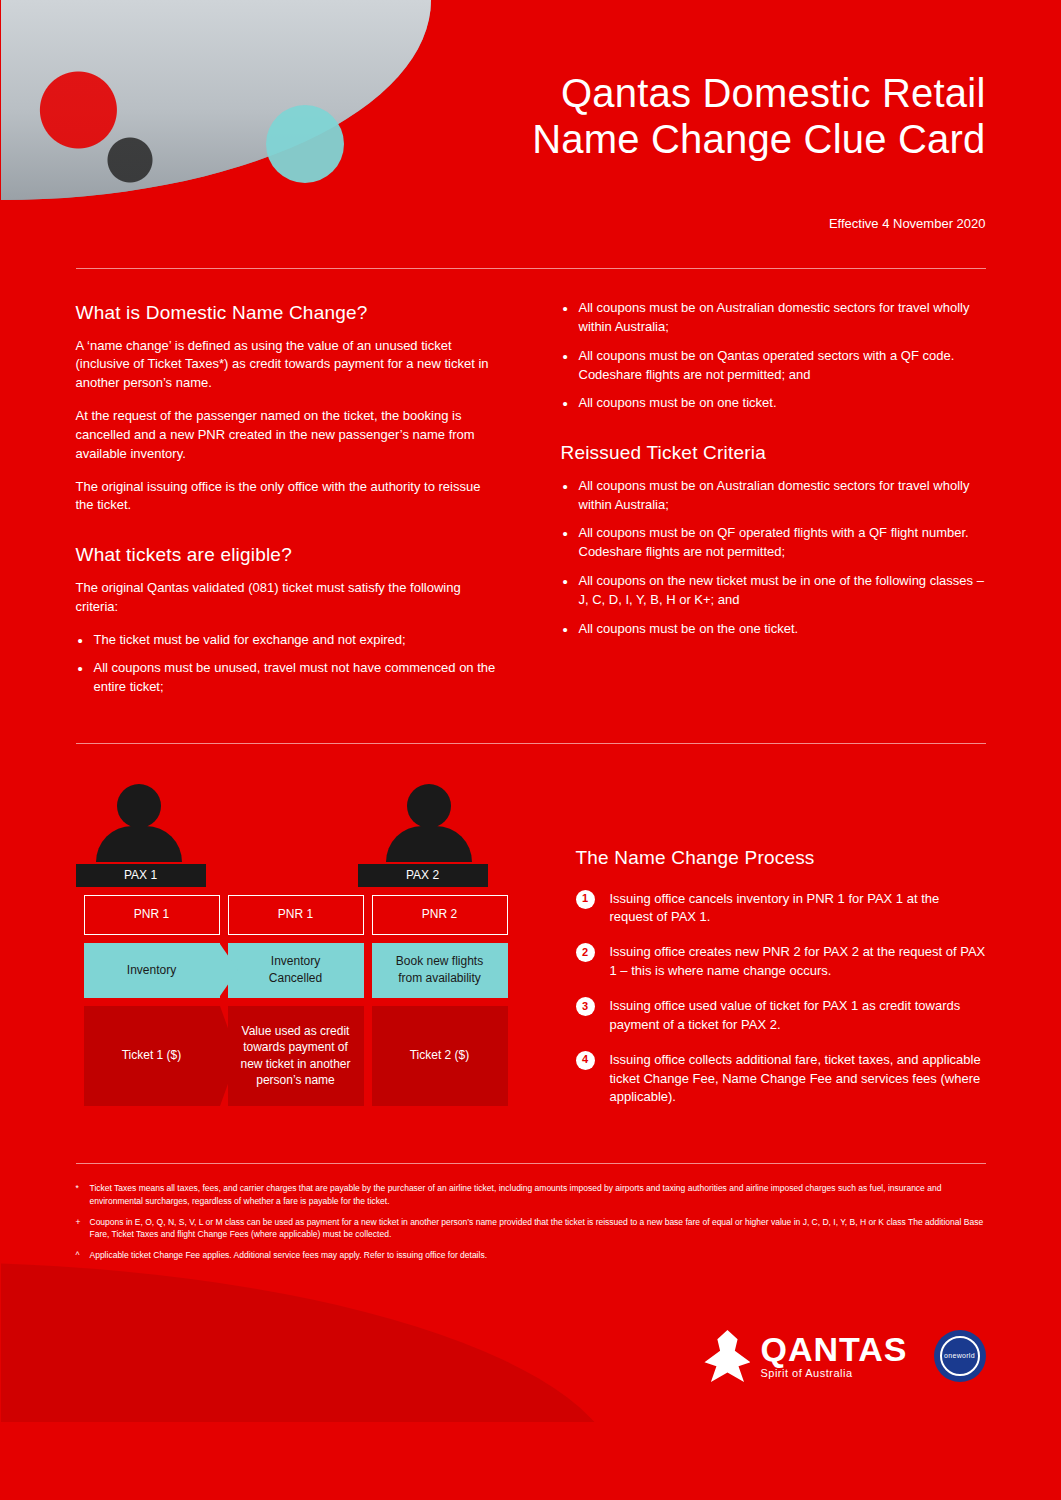Qantas Domestic Retail
Name Change Clue Card
Effective 4 November 2020
What is Domestic Name Change?
A ‘name change’ is defined as using the value of an unused ticket (inclusive of Ticket Taxes*) as credit towards payment for a new ticket in another person’s name.
At the request of the passenger named on the ticket, the booking is cancelled and a new PNR created in the new passenger’s name from available inventory.
The original issuing office is the only office with the authority to reissue the ticket.
What tickets are eligible?
The original Qantas validated (081) ticket must satisfy the following criteria:
The ticket must be valid for exchange and not expired;
All coupons must be unused, travel must not have commenced on the entire ticket;
All coupons must be on Australian domestic sectors for travel wholly within Australia;
All coupons must be on Qantas operated sectors with a QF code. Codeshare flights are not permitted; and
All coupons must be on one ticket.
Reissued Ticket Criteria
All coupons must be on Australian domestic sectors for travel wholly within Australia;
All coupons must be on QF operated flights with a QF flight number. Codeshare flights are not permitted;
All coupons on the new ticket must be in one of the following classes – J, C, D, I, Y, B, H or K+; and
All coupons must be on the one ticket.
PAX 1
PAX 2
| PNR 1 | PNR 1 | PNR 2 |
| Inventory | Inventory Cancelled | Book new flights from availability |
| Ticket 1 ($) | Value used as credit towards payment of new ticket in another person’s name | Ticket 2 ($) |
The Name Change Process
Issuing office cancels inventory in PNR 1 for PAX 1 at the request of PAX 1.
Issuing office creates new PNR 2 for PAX 2 at the request of PAX 1 – this is where name change occurs.
Issuing office used value of ticket for PAX 1 as credit towards payment of a ticket for PAX 2.
Issuing office collects additional fare, ticket taxes, and applicable ticket Change Fee, Name Change Fee and services fees (where applicable).
*Ticket Taxes means all taxes, fees, and carrier charges that are payable by the purchaser of an airline ticket, including amounts imposed by airports and taxing authorities and airline imposed charges such as fuel, insurance and environmental surcharges, regardless of whether a fare is payable for the ticket.
+Coupons in E, O, Q, N, S, V, L or M class can be used as payment for a new ticket in another person’s name provided that the ticket is reissued to a new base fare of equal or higher value in J, C, D, I, Y, B, H or K class The additional Base Fare, Ticket Taxes and flight Change Fees (where applicable) must be collected.
^Applicable ticket Change Fee applies. Additional service fees may apply. Refer to issuing office for details.
QANTAS
Spirit of Australia